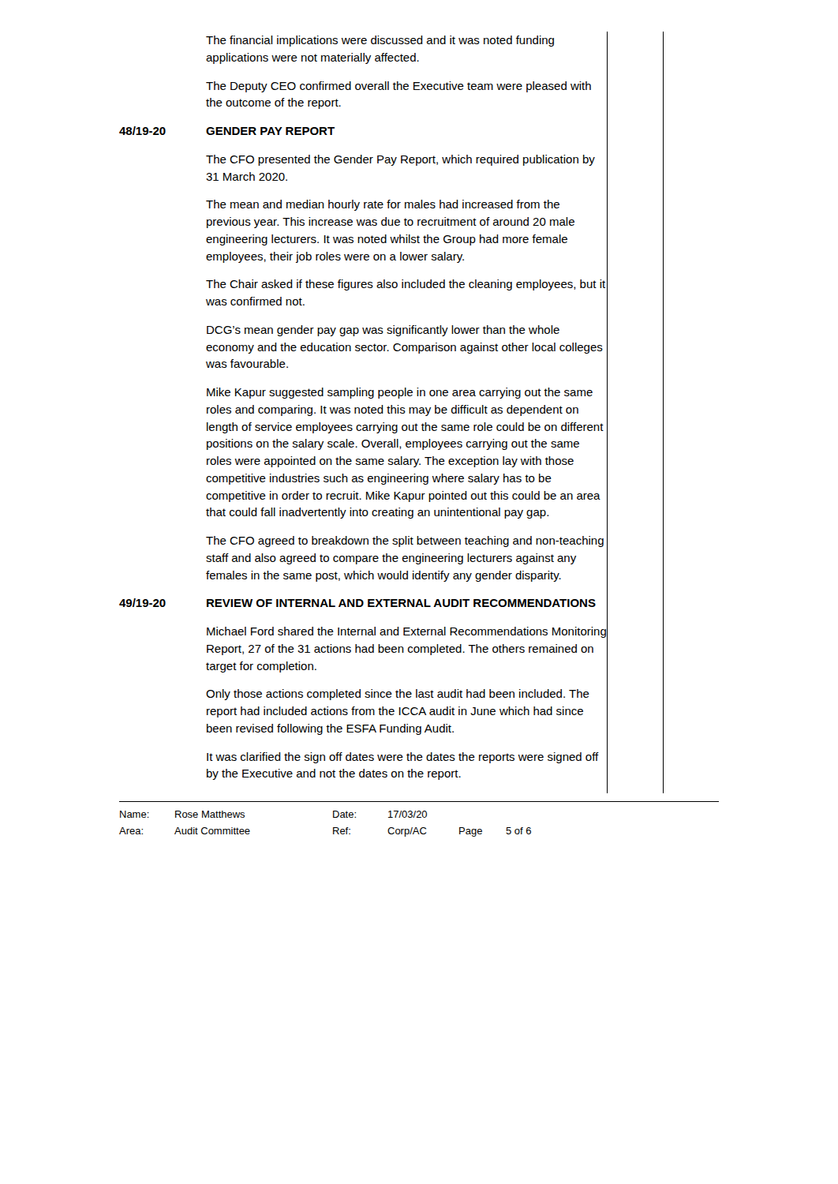| | The financial implications were discussed and it was noted funding applications were not materially affected. The Deputy CEO confirmed overall the Executive team were pleased with the outcome of the report. | | |
| 48/19-20 | Gender Pay Report The CFO presented the Gender Pay Report, which required publication by 31 March 2020. The mean and median hourly rate for males had increased from the previous year. This increase was due to recruitment of around 20 male engineering lecturers. It was noted whilst the Group had more female employees, their job roles were on a lower salary. The Chair asked if these figures also included the cleaning employees, but it was confirmed not. DCG’s mean gender pay gap was significantly lower than the whole economy and the education sector. Comparison against other local colleges was favourable. Mike Kapur suggested sampling people in one area carrying out the same roles and comparing. It was noted this may be difficult as dependent on length of service employees carrying out the same role could be on different positions on the salary scale. Overall, employees carrying out the same roles were appointed on the same salary. The exception lay with those competitive industries such as engineering where salary has to be competitive in order to recruit. Mike Kapur pointed out this could be an area that could fall inadvertently into creating an unintentional pay gap. The CFO agreed to breakdown the split between teaching and non-teaching staff and also agreed to compare the engineering lecturers against any females in the same post, which would identify any gender disparity. | | |
| 49/19-20 | Review of Internal and External Audit Recommendations Michael Ford shared the Internal and External Recommendations Monitoring Report, 27 of the 31 actions had been completed. The others remained on target for completion. Only those actions completed since the last audit had been included. The report had included actions from the ICCA audit in June which had since been revised following the ESFA Funding Audit. It was clarified the sign off dates were the dates the reports were signed off by the Executive and not the dates on the report. | | |
| Name: | Rose Matthews | Date: | 17/03/20 | | | | |
| Area: | Audit Committee | Ref: | Corp/AC | Page | 5 of 6 | | |